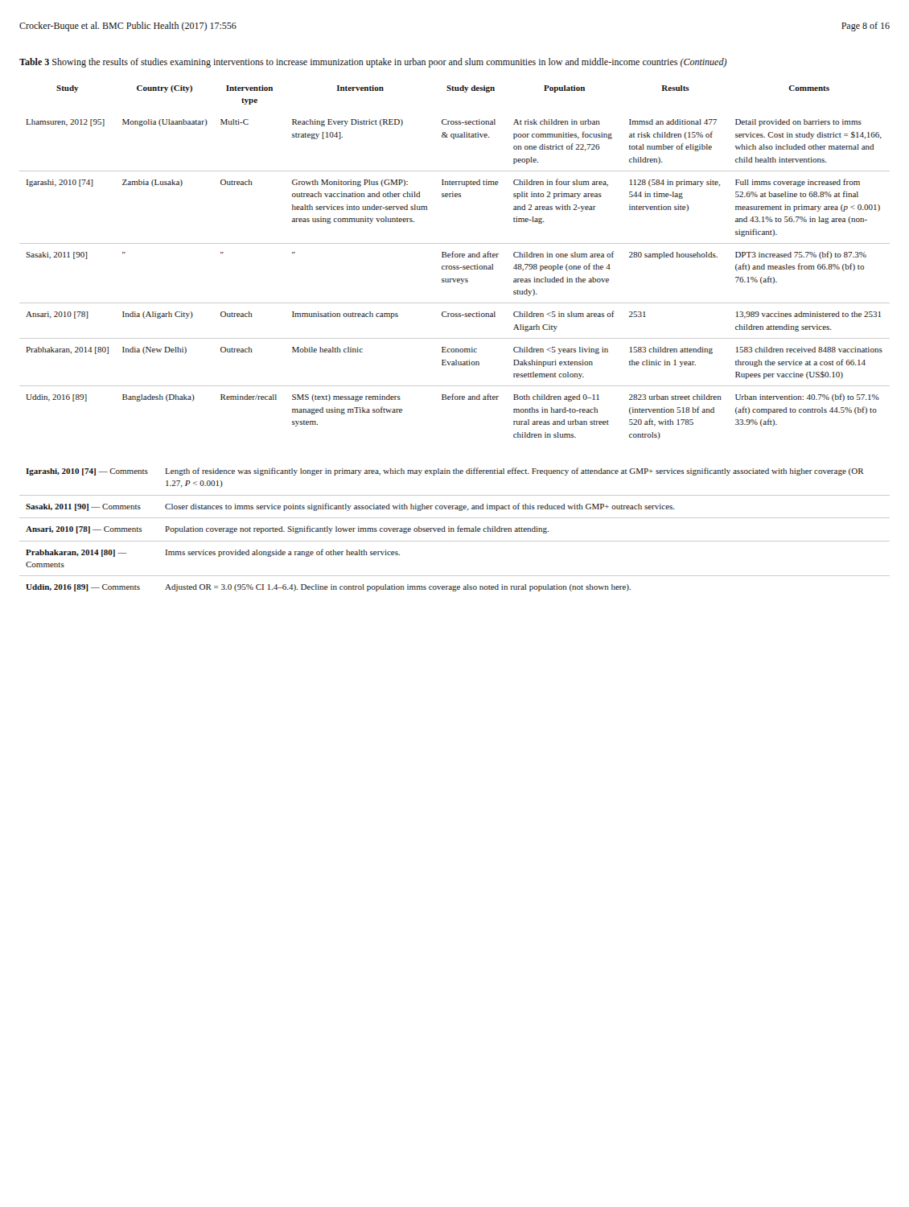Crocker-Buque et al. BMC Public Health (2017) 17:556 Page 8 of 16
Table 3 Showing the results of studies examining interventions to increase immunization uptake in urban poor and slum communities in low and middle-income countries (Continued)
Table 3 (continued): Studies of interventions to increase immunization uptake in urban poor and slum communities in low- and middle-income countries
| Study | Country (City) | Intervention type | Intervention | Study design | Population | Results | Comments |
| --- | --- | --- | --- | --- | --- | --- | --- |
| Lhamsuren, 2012 [95] | Mongolia (Ulaanbaatar) | Multi-C | Reaching Every District (RED) strategy [104]. | Cross-sectional & qualitative. | At risk children in urban poor communities, focusing on one district of 22,726 people. | Immsd an additional 477 at risk children (15% of total number of eligible children). | Detail provided on barriers to imms services. Cost in study district = $14,166, which also included other maternal and child health interventions. |
| Igarashi, 2010 [74] | Zambia (Lusaka) | Outreach | Growth Monitoring Plus (GMP): outreach vaccination and other child health services into under-served slum areas using community volunteers. | Interrupted time series | Children in four slum area, split into 2 primary areas and 2 areas with 2-year time-lag. | 1128 (584 in primary site, 544 in time-lag intervention site) | Full imms coverage increased from 52.6% at baseline to 68.8% at final measurement in primary area ( p < 0.001) and 43.1% to 56.7% in lag area (non-significant). |
| Sasaki, 2011 [90] | ″ | ″ | ″ | Before and after cross-sectional surveys | Children in one slum area of 48,798 people (one of the 4 areas included in the above study). | 280 sampled households. | DPT3 increased 75.7% (bf) to 87.3% (aft) and measles from 66.8% (bf) to 76.1% (aft). |
| Ansari, 2010 [78] | India (Aligarh City) | Outreach | Immunisation outreach camps | Cross-sectional | Children <5 in slum areas of Aligarh City | 2531 | 13,989 vaccines administered to the 2531 children attending services. |
| Prabhakaran, 2014 [80] | India (New Delhi) | Outreach | Mobile health clinic | Economic Evaluation | Children <5 years living in Dakshinpuri extension resettlement colony. | 1583 children attending the clinic in 1 year. | 1583 children received 8488 vaccinations through the service at a cost of 66.14 Rupees per vaccine (US$0.10) |
| Uddin, 2016 [89] | Bangladesh (Dhaka) | Reminder/recall | SMS (text) message reminders managed using mTika software system. | Before and after | Both children aged 0–11 months in hard-to-reach rural areas and urban street children in slums. | 2823 urban street children (intervention 518 bf and 520 aft, with 1785 controls) | Urban intervention: 40.7% (bf) to 57.1% (aft) compared to controls 44.5% (bf) to 33.9% (aft). |
| Igarashi, 2010 [74] — Comments | Length of residence was significantly longer in primary area, which may explain the differential effect. Frequency of attendance at GMP+ services significantly associated with higher coverage (OR 1.27, P < 0.001) |
| Sasaki, 2011 [90] — Comments | Closer distances to imms service points significantly associated with higher coverage, and impact of this reduced with GMP+ outreach services. |
| Ansari, 2010 [78] — Comments | Population coverage not reported. Significantly lower imms coverage observed in female children attending. |
| Prabhakaran, 2014 [80] — Comments | Imms services provided alongside a range of other health services. |
| Uddin, 2016 [89] — Comments | Adjusted OR = 3.0 (95% CI 1.4–6.4). Decline in control population imms coverage also noted in rural population (not shown here). |